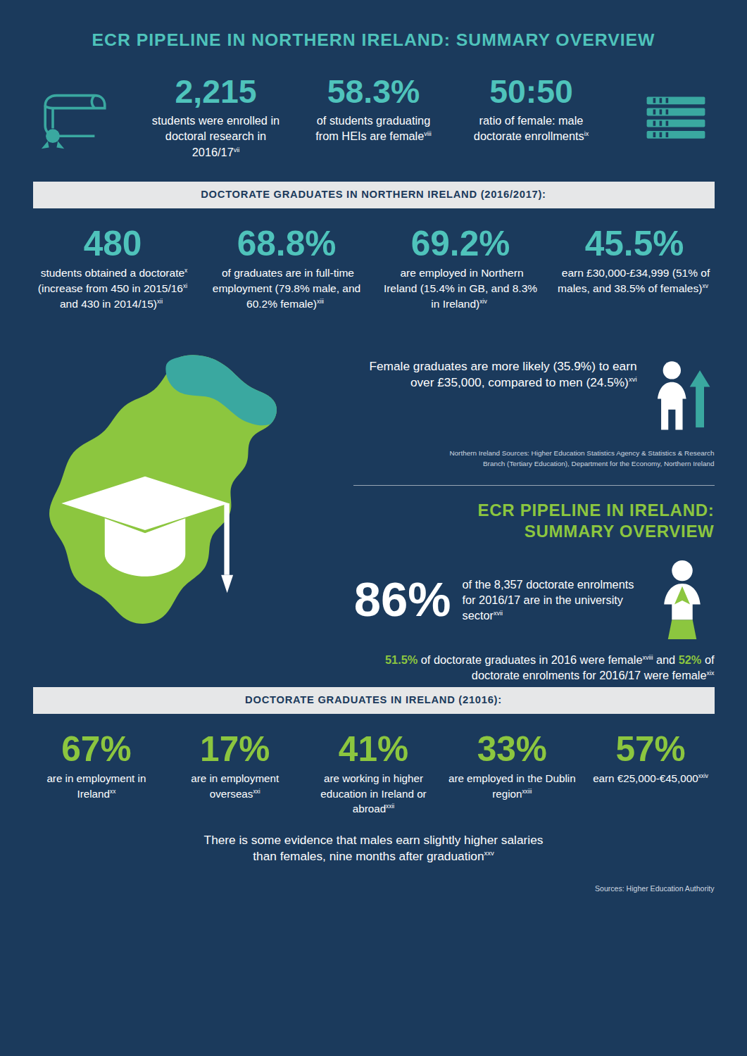ECR Pipeline in Northern Ireland: Summary Overview
2,215 students were enrolled in doctoral research in 2016/17vii
58.3% of students graduating from HEIs are femaleviii
50:50 ratio of female: male doctorate enrollmentsix
Doctorate graduates in Northern Ireland (2016/2017):
480 students obtained a doctoratex (increase from 450 in 2015/16xi and 430 in 2014/15)xii
68.8% of graduates are in full-time employment (79.8% male, and 60.2% female)xiii
69.2% are employed in Northern Ireland (15.4% in GB, and 8.3% in Ireland)xiv
45.5% earn £30,000-£34,999 (51% of males, and 38.5% of females)xv
Female graduates are more likely (35.9%) to earn over £35,000, compared to men (24.5%)xvi
Northern Ireland Sources: Higher Education Statistics Agency & Statistics & Research
Branch (Tertiary Education), Department for the Economy, Northern Ireland
ECR Pipeline in Ireland:
Summary Overview
86%
of the 8,357 doctorate enrolments for 2016/17 are in the university sectorxvii
51.5% of doctorate graduates in 2016 were femalexviii and 52% of doctorate enrolments for 2016/17 were femalexix
Doctorate graduates in Ireland (21016):
67% are in employment in Irelandxx
17% are in employment overseasxxi
41% are working in higher education in Ireland or abroadxxii
33% are employed in the Dublin regionxxiii
57% earn €25,000-€45,000xxiv
There is some evidence that males earn slightly higher salaries
than females, nine months after graduationxxv
Sources: Higher Education Authority